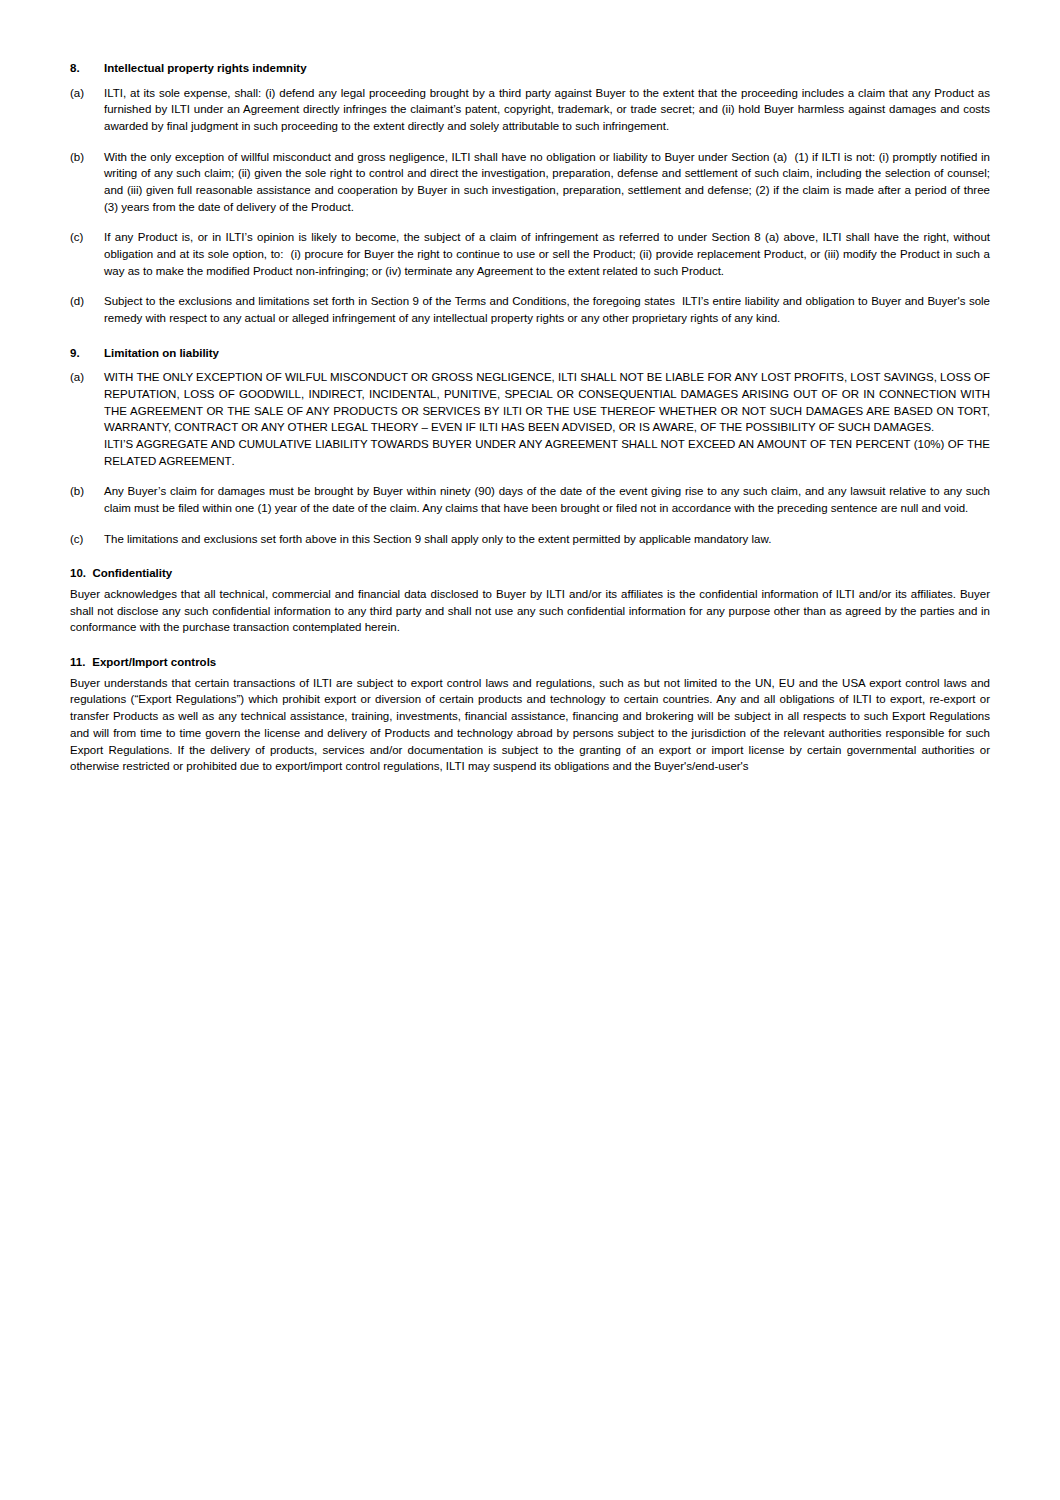8.
Intellectual property rights indemnity
(a)
ILTI, at its sole expense, shall: (i) defend any legal proceeding brought by a third party against Buyer to the extent that the proceeding includes a claim that any Product as furnished by ILTI under an Agreement directly infringes the claimant’s patent, copyright, trademark, or trade secret; and (ii) hold Buyer harmless against damages and costs awarded by final judgment in such proceeding to the extent directly and solely attributable to such infringement.
(b)
With the only exception of willful misconduct and gross negligence, ILTI shall have no obligation or liability to Buyer under Section (a) (1) if ILTI is not: (i) promptly notified in writing of any such claim; (ii) given the sole right to control and direct the investigation, preparation, defense and settlement of such claim, including the selection of counsel; and (iii) given full reasonable assistance and cooperation by Buyer in such investigation, preparation, settlement and defense; (2) if the claim is made after a period of three (3) years from the date of delivery of the Product.
(c)
If any Product is, or in ILTI’s opinion is likely to become, the subject of a claim of infringement as referred to under Section 8 (a) above, ILTI shall have the right, without obligation and at its sole option, to: (i) procure for Buyer the right to continue to use or sell the Product; (ii) provide replacement Product, or (iii) modify the Product in such a way as to make the modified Product non-infringing; or (iv) terminate any Agreement to the extent related to such Product.
(d)
Subject to the exclusions and limitations set forth in Section 9 of the Terms and Conditions, the foregoing states ILTI’s entire liability and obligation to Buyer and Buyer's sole remedy with respect to any actual or alleged infringement of any intellectual property rights or any other proprietary rights of any kind.
9.
Limitation on liability
(a)
WITH THE ONLY EXCEPTION OF WILFUL MISCONDUCT OR GROSS NEGLIGENCE, ILTI SHALL NOT BE LIABLE FOR ANY LOST PROFITS, LOST SAVINGS, LOSS OF REPUTATION, LOSS OF GOODWILL, INDIRECT, INCIDENTAL, PUNITIVE, SPECIAL OR CONSEQUENTIAL DAMAGES ARISING OUT OF OR IN CONNECTION WITH THE AGREEMENT OR THE SALE OF ANY PRODUCTS OR SERVICES BY ILTI OR THE USE THEREOF WHETHER OR NOT SUCH DAMAGES ARE BASED ON TORT, WARRANTY, CONTRACT OR ANY OTHER LEGAL THEORY – EVEN IF ILTI HAS BEEN ADVISED, OR IS AWARE, OF THE POSSIBILITY OF SUCH DAMAGES.
ILTI’S AGGREGATE AND CUMULATIVE LIABILITY TOWARDS BUYER UNDER ANY AGREEMENT SHALL NOT EXCEED AN AMOUNT OF TEN PERCENT (10%) OF THE RELATED AGREEMENT.
(b)
Any Buyer’s claim for damages must be brought by Buyer within ninety (90) days of the date of the event giving rise to any such claim, and any lawsuit relative to any such claim must be filed within one (1) year of the date of the claim. Any claims that have been brought or filed not in accordance with the preceding sentence are null and void.
(c)
The limitations and exclusions set forth above in this Section 9 shall apply only to the extent permitted by applicable mandatory law.
10. Confidentiality
Buyer acknowledges that all technical, commercial and financial data disclosed to Buyer by ILTI and/or its affiliates is the confidential information of ILTI and/or its affiliates. Buyer shall not disclose any such confidential information to any third party and shall not use any such confidential information for any purpose other than as agreed by the parties and in conformance with the purchase transaction contemplated herein.
11. Export/Import controls
Buyer understands that certain transactions of ILTI are subject to export control laws and regulations, such as but not limited to the UN, EU and the USA export control laws and regulations (“Export Regulations”) which prohibit export or diversion of certain products and technology to certain countries. Any and all obligations of ILTI to export, re-export or transfer Products as well as any technical assistance, training, investments, financial assistance, financing and brokering will be subject in all respects to such Export Regulations and will from time to time govern the license and delivery of Products and technology abroad by persons subject to the jurisdiction of the relevant authorities responsible for such Export Regulations. If the delivery of products, services and/or documentation is subject to the granting of an export or import license by certain governmental authorities or otherwise restricted or prohibited due to export/import control regulations, ILTI may suspend its obligations and the Buyer's/end-user's